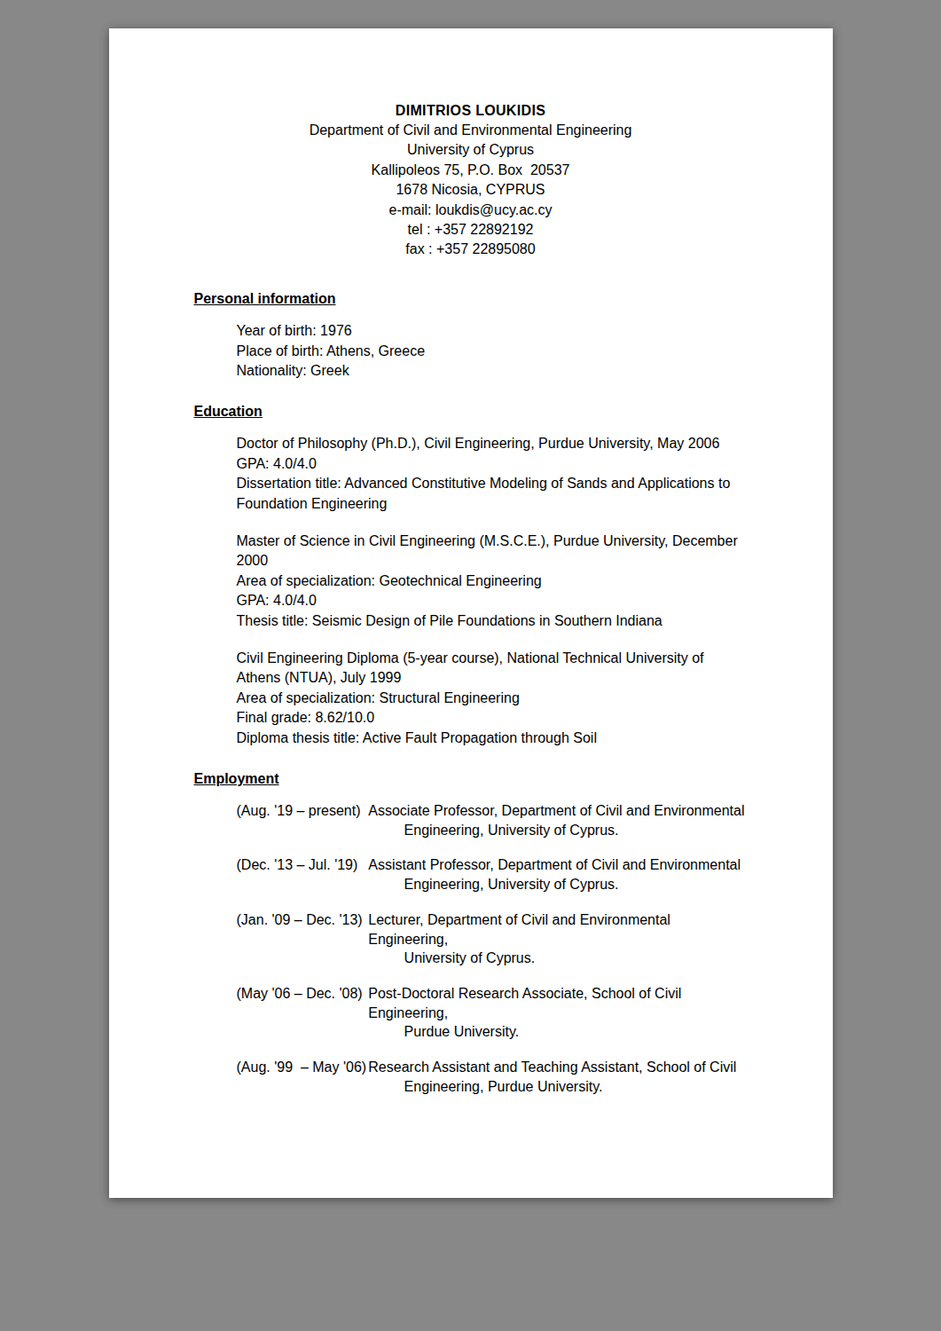DIMITRIOS LOUKIDIS
Department of Civil and Environmental Engineering
University of Cyprus
Kallipoleos 75, P.O. Box 20537
1678 Nicosia, CYPRUS
e-mail: loukdis@ucy.ac.cy
tel : +357 22892192
fax : +357 22895080
Personal information
Year of birth: 1976
Place of birth: Athens, Greece
Nationality: Greek
Education
Doctor of Philosophy (Ph.D.), Civil Engineering, Purdue University, May 2006
GPA: 4.0/4.0
Dissertation title: Advanced Constitutive Modeling of Sands and Applications to Foundation Engineering
Master of Science in Civil Engineering (M.S.C.E.), Purdue University, December 2000
Area of specialization: Geotechnical Engineering
GPA: 4.0/4.0
Thesis title: Seismic Design of Pile Foundations in Southern Indiana
Civil Engineering Diploma (5-year course), National Technical University of Athens (NTUA), July 1999
Area of specialization: Structural Engineering
Final grade: 8.62/10.0
Diploma thesis title: Active Fault Propagation through Soil
Employment
(Aug. '19 – present)
Associate Professor, Department of Civil and Environmental
Engineering, University of Cyprus.
(Dec. '13 – Jul. '19)
Assistant Professor, Department of Civil and Environmental
Engineering, University of Cyprus.
(Jan. '09 – Dec. '13)
Lecturer, Department of Civil and Environmental Engineering,
University of Cyprus.
(May '06 – Dec. '08)
Post-Doctoral Research Associate, School of Civil Engineering,
Purdue University.
(Aug. '99 – May '06)
Research Assistant and Teaching Assistant, School of Civil
Engineering, Purdue University.